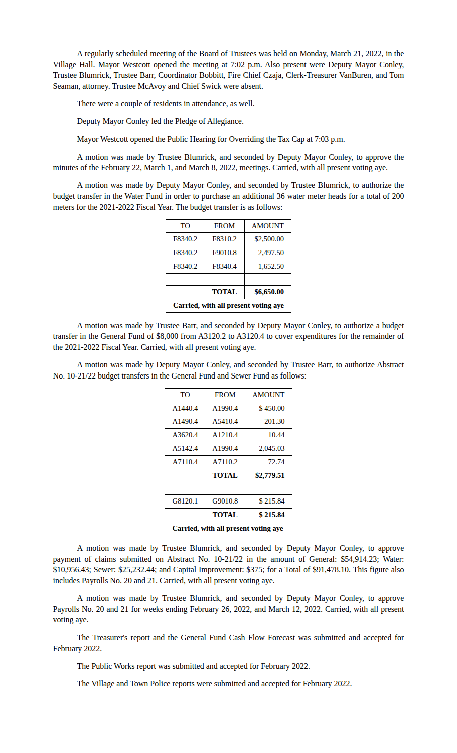A regularly scheduled meeting of the Board of Trustees was held on Monday, March 21, 2022, in the Village Hall. Mayor Westcott opened the meeting at 7:02 p.m. Also present were Deputy Mayor Conley, Trustee Blumrick, Trustee Barr, Coordinator Bobbitt, Fire Chief Czaja, Clerk-Treasurer VanBuren, and Tom Seaman, attorney. Trustee McAvoy and Chief Swick were absent.
There were a couple of residents in attendance, as well.
Deputy Mayor Conley led the Pledge of Allegiance.
Mayor Westcott opened the Public Hearing for Overriding the Tax Cap at 7:03 p.m.
A motion was made by Trustee Blumrick, and seconded by Deputy Mayor Conley, to approve the minutes of the February 22, March 1, and March 8, 2022, meetings. Carried, with all present voting aye.
A motion was made by Deputy Mayor Conley, and seconded by Trustee Blumrick, to authorize the budget transfer in the Water Fund in order to purchase an additional 36 water meter heads for a total of 200 meters for the 2021-2022 Fiscal Year. The budget transfer is as follows:
| TO | FROM | AMOUNT |
| --- | --- | --- |
| F8340.2 | F8310.2 | $2,500.00 |
| F8340.2 | F9010.8 | 2,497.50 |
| F8340.2 | F8340.4 | 1,652.50 |
| | TOTAL | $6,650.00 |
| Carried, with all present voting aye |
A motion was made by Trustee Barr, and seconded by Deputy Mayor Conley, to authorize a budget transfer in the General Fund of $8,000 from A3120.2 to A3120.4 to cover expenditures for the remainder of the 2021-2022 Fiscal Year. Carried, with all present voting aye.
A motion was made by Deputy Mayor Conley, and seconded by Trustee Barr, to authorize Abstract No. 10-21/22 budget transfers in the General Fund and Sewer Fund as follows:
| TO | FROM | AMOUNT |
| --- | --- | --- |
| A1440.4 | A1990.4 | $ 450.00 |
| A1490.4 | A5410.4 | 201.30 |
| A3620.4 | A1210.4 | 10.44 |
| A5142.4 | A1990.4 | 2,045.03 |
| A7110.4 | A7110.2 | 72.74 |
| | TOTAL | $2,779.51 |
| G8120.1 | G9010.8 | $ 215.84 |
| | TOTAL | $ 215.84 |
| Carried, with all present voting aye |
A motion was made by Trustee Blumrick, and seconded by Deputy Mayor Conley, to approve payment of claims submitted on Abstract No. 10-21/22 in the amount of General: $54,914.23; Water: $10,956.43; Sewer: $25,232.44; and Capital Improvement: $375; for a Total of $91,478.10. This figure also includes Payrolls No. 20 and 21. Carried, with all present voting aye.
A motion was made by Trustee Blumrick, and seconded by Deputy Mayor Conley, to approve Payrolls No. 20 and 21 for weeks ending February 26, 2022, and March 12, 2022. Carried, with all present voting aye.
The Treasurer's report and the General Fund Cash Flow Forecast was submitted and accepted for February 2022.
The Public Works report was submitted and accepted for February 2022.
The Village and Town Police reports were submitted and accepted for February 2022.